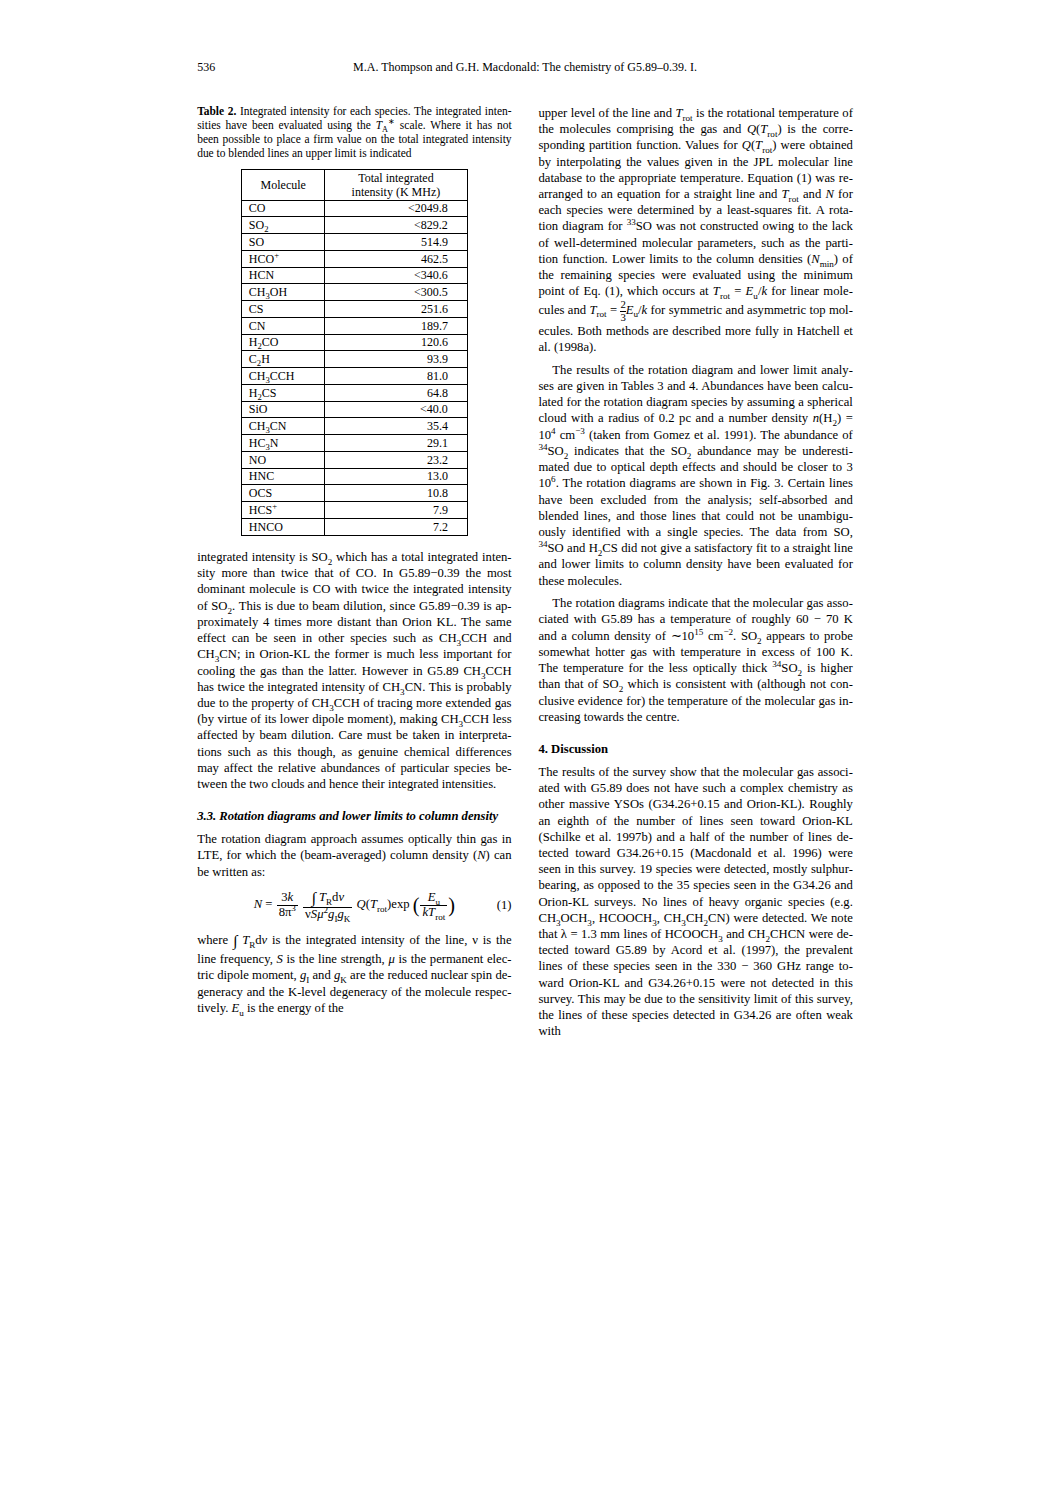536 M.A. Thompson and G.H. Macdonald: The chemistry of G5.89–0.39. I.
Table 2. Integrated intensity for each species. The integrated intensities have been evaluated using the TA∗ scale. Where it has not been possible to place a firm value on the total integrated intensity due to blended lines an upper limit is indicated
| Molecule | Total integrated intensity (K MHz) |
| --- | --- |
| CO | <2049.8 |
| SO 2 | <829.2 |
| SO | 514.9 |
| HCO + | 462.5 |
| HCN | <340.6 |
| CH 3 OH | <300.5 |
| CS | 251.6 |
| CN | 189.7 |
| H 2 CO | 120.6 |
| C 2 H | 93.9 |
| CH 3 CCH | 81.0 |
| H 2 CS | 64.8 |
| SiO | <40.0 |
| CH 3 CN | 35.4 |
| HC 3 N | 29.1 |
| NO | 23.2 |
| HNC | 13.0 |
| OCS | 10.8 |
| HCS + | 7.9 |
| HNCO | 7.2 |
integrated intensity is SO2 which has a total integrated intensity more than twice that of CO. In G5.89−0.39 the most dominant molecule is CO with twice the integrated intensity of SO2. This is due to beam dilution, since G5.89−0.39 is approximately 4 times more distant than Orion KL. The same effect can be seen in other species such as CH3CCH and CH3CN; in Orion-KL the former is much less important for cooling the gas than the latter. However in G5.89 CH3CCH has twice the integrated intensity of CH3CN. This is probably due to the property of CH3CCH of tracing more extended gas (by virtue of its lower dipole moment), making CH3CCH less affected by beam dilution. Care must be taken in interpretations such as this though, as genuine chemical differences may affect the relative abundances of particular species between the two clouds and hence their integrated intensities.
3.3. Rotation diagrams and lower limits to column density
The rotation diagram approach assumes optically thin gas in LTE, for which the (beam-averaged) column density (N) can be written as:
N = 3k 8π3 ∫ TRdv νSμ2gIgK Q(Trot)exp (Eu kTrot) (1)
where ∫ TRdv is the integrated intensity of the line, ν is the line frequency, S is the line strength, μ is the permanent electric dipole moment, gI and gK are the reduced nuclear spin degeneracy and the K-level degeneracy of the molecule respectively. Eu is the energy of the
upper level of the line and Trot is the rotational temperature of the molecules comprising the gas and Q(Trot) is the corresponding partition function. Values for Q(Trot) were obtained by interpolating the values given in the JPL molecular line database to the appropriate temperature. Equation (1) was rearranged to an equation for a straight line and Trot and N for each species were determined by a least-squares fit. A rotation diagram for 33SO was not constructed owing to the lack of well-determined molecular parameters, such as the partition function. Lower limits to the column densities (Nmin) of the remaining species were evaluated using the minimum point of Eq. (1), which occurs at Trot = Eu/k for linear molecules and Trot = 23 Eu/k for symmetric and asymmetric top molecules. Both methods are described more fully in Hatchell et al. (1998a).
The results of the rotation diagram and lower limit analyses are given in Tables 3 and 4. Abundances have been calculated for the rotation diagram species by assuming a spherical cloud with a radius of 0.2 pc and a number density n(H2) = 104 cm−3 (taken from Gomez et al. 1991). The abundance of 34SO2 indicates that the SO2 abundance may be underestimated due to optical depth effects and should be closer to 3 106. The rotation diagrams are shown in Fig. 3. Certain lines have been excluded from the analysis; self-absorbed and blended lines, and those lines that could not be unambiguously identified with a single species. The data from SO, 34SO and H2CS did not give a satisfactory fit to a straight line and lower limits to column density have been evaluated for these molecules.
The rotation diagrams indicate that the molecular gas associated with G5.89 has a temperature of roughly 60 − 70 K and a column density of ∼1015 cm−2. SO2 appears to probe somewhat hotter gas with temperature in excess of 100 K. The temperature for the less optically thick 34SO2 is higher than that of SO2 which is consistent with (although not conclusive evidence for) the temperature of the molecular gas increasing towards the centre.
4. Discussion
The results of the survey show that the molecular gas associated with G5.89 does not have such a complex chemistry as other massive YSOs (G34.26+0.15 and Orion-KL). Roughly an eighth of the number of lines seen toward Orion-KL (Schilke et al. 1997b) and a half of the number of lines detected toward G34.26+0.15 (Macdonald et al. 1996) were seen in this survey. 19 species were detected, mostly sulphur-bearing, as opposed to the 35 species seen in the G34.26 and Orion-KL surveys. No lines of heavy organic species (e.g. CH3OCH3, HCOOCH3, CH3CH2CN) were detected. We note that λ = 1.3 mm lines of HCOOCH3 and CH2CHCN were detected toward G5.89 by Acord et al. (1997), the prevalent lines of these species seen in the 330 − 360 GHz range toward Orion-KL and G34.26+0.15 were not detected in this survey. This may be due to the sensitivity limit of this survey, the lines of these species detected in G34.26 are often weak with